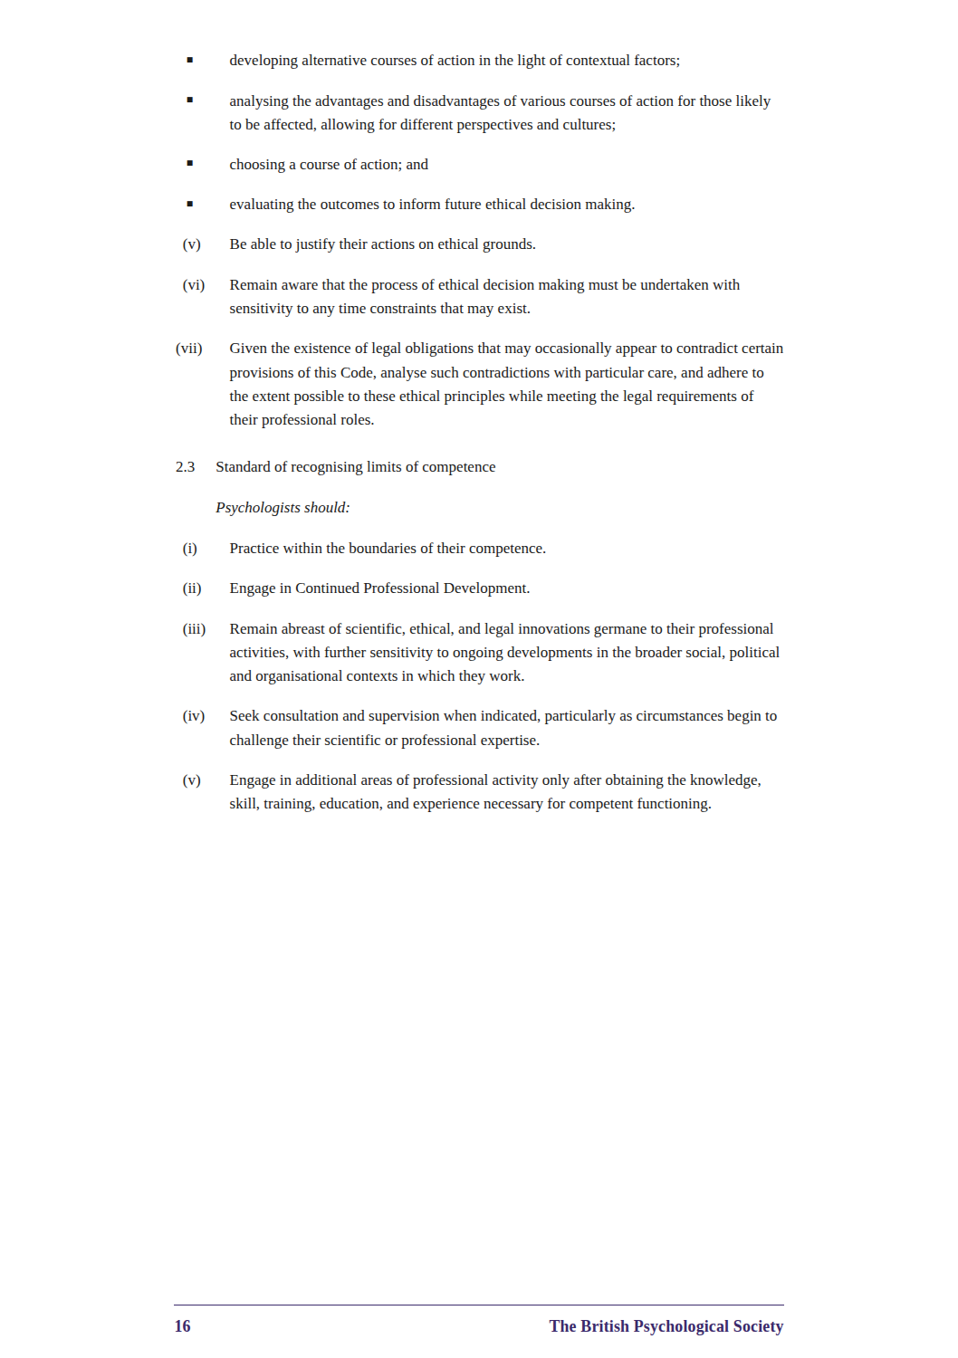developing alternative courses of action in the light of contextual factors;
analysing the advantages and disadvantages of various courses of action for those likely to be affected, allowing for different perspectives and cultures;
choosing a course of action; and
evaluating the outcomes to inform future ethical decision making.
(v) Be able to justify their actions on ethical grounds.
(vi) Remain aware that the process of ethical decision making must be undertaken with sensitivity to any time constraints that may exist.
(vii) Given the existence of legal obligations that may occasionally appear to contradict certain provisions of this Code, analyse such contradictions with particular care, and adhere to the extent possible to these ethical principles while meeting the legal requirements of their professional roles.
2.3 Standard of recognising limits of competence
Psychologists should:
(i) Practice within the boundaries of their competence.
(ii) Engage in Continued Professional Development.
(iii) Remain abreast of scientific, ethical, and legal innovations germane to their professional activities, with further sensitivity to ongoing developments in the broader social, political and organisational contexts in which they work.
(iv) Seek consultation and supervision when indicated, particularly as circumstances begin to challenge their scientific or professional expertise.
(v) Engage in additional areas of professional activity only after obtaining the knowledge, skill, training, education, and experience necessary for competent functioning.
16 The British Psychological Society